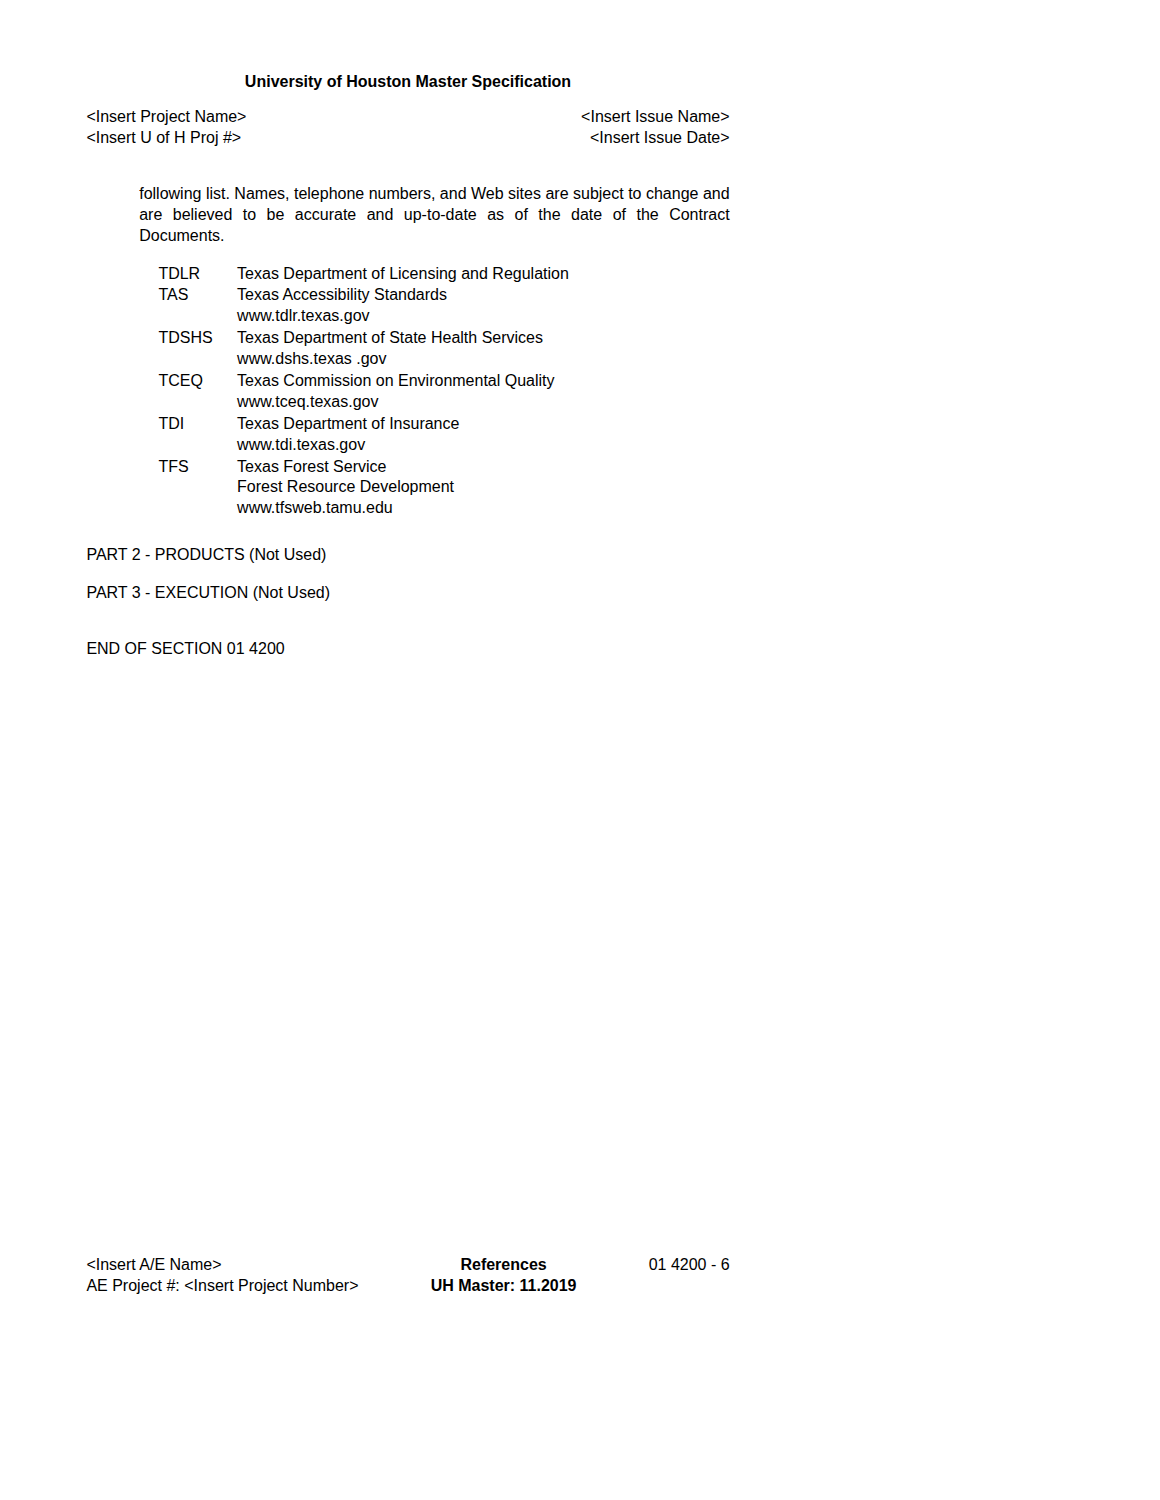University of Houston Master Specification
<Insert Project Name> <Insert Issue Name>
<Insert U of H Proj #> <Insert Issue Date>
following list. Names, telephone numbers, and Web sites are subject to change and are believed to be accurate and up-to-date as of the date of the Contract Documents.
| TDLR | Texas Department of Licensing and Regulation |
| TAS | Texas Accessibility Standards |
| | www.tdlr.texas.gov |
| TDSHS | Texas Department of State Health Services |
| | www.dshs.texas .gov |
| TCEQ | Texas Commission on Environmental Quality |
| | www.tceq.texas.gov |
| TDI | Texas Department of Insurance |
| | www.tdi.texas.gov |
| TFS | Texas Forest Service |
| | Forest Resource Development |
| | www.tfsweb.tamu.edu |
PART 2 - PRODUCTS (Not Used)
PART 3 - EXECUTION (Not Used)
END OF SECTION 01 4200
<Insert A/E Name> AE Project #: <Insert Project Number>
References UH Master: 11.2019
01 4200 - 6